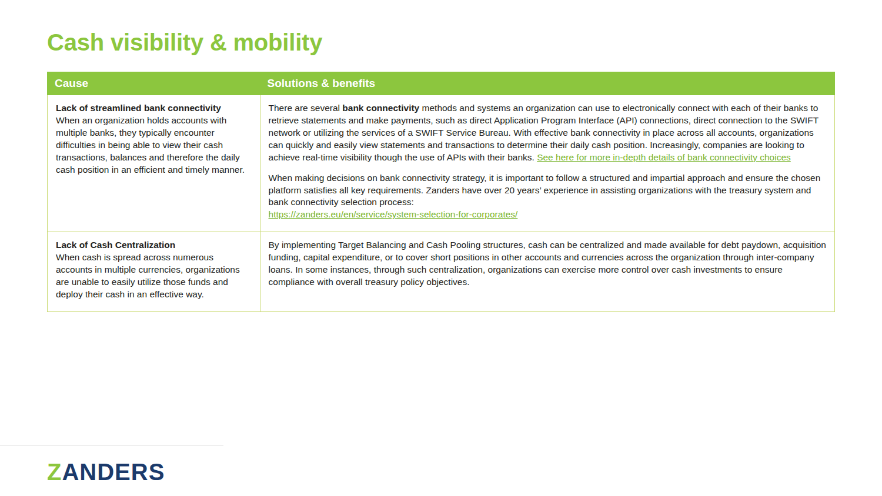Cash visibility & mobility
| Cause | Solutions & benefits |
| --- | --- |
| Lack of streamlined bank connectivity When an organization holds accounts with multiple banks, they typically encounter difficulties in being able to view their cash transactions, balances and therefore the daily cash position in an efficient and timely manner. | There are several bank connectivity methods and systems an organization can use to electronically connect with each of their banks to retrieve statements and make payments, such as direct Application Program Interface (API) connections, direct connection to the SWIFT network or utilizing the services of a SWIFT Service Bureau. With effective bank connectivity in place across all accounts, organizations can quickly and easily view statements and transactions to determine their daily cash position. Increasingly, companies are looking to achieve real-time visibility though the use of APIs with their banks. See here for more in-depth details of bank connectivity choices When making decisions on bank connectivity strategy, it is important to follow a structured and impartial approach and ensure the chosen platform satisfies all key requirements. Zanders have over 20 years’ experience in assisting organizations with the treasury system and bank connectivity selection process: https://zanders.eu/en/service/system-selection-for-corporates/ |
| Lack of Cash Centralization When cash is spread across numerous accounts in multiple currencies, organizations are unable to easily utilize those funds and deploy their cash in an effective way. | By implementing Target Balancing and Cash Pooling structures, cash can be centralized and made available for debt paydown, acquisition funding, capital expenditure, or to cover short positions in other accounts and currencies across the organization through inter-company loans. In some instances, through such centralization, organizations can exercise more control over cash investments to ensure compliance with overall treasury policy objectives. |
ZANDERS